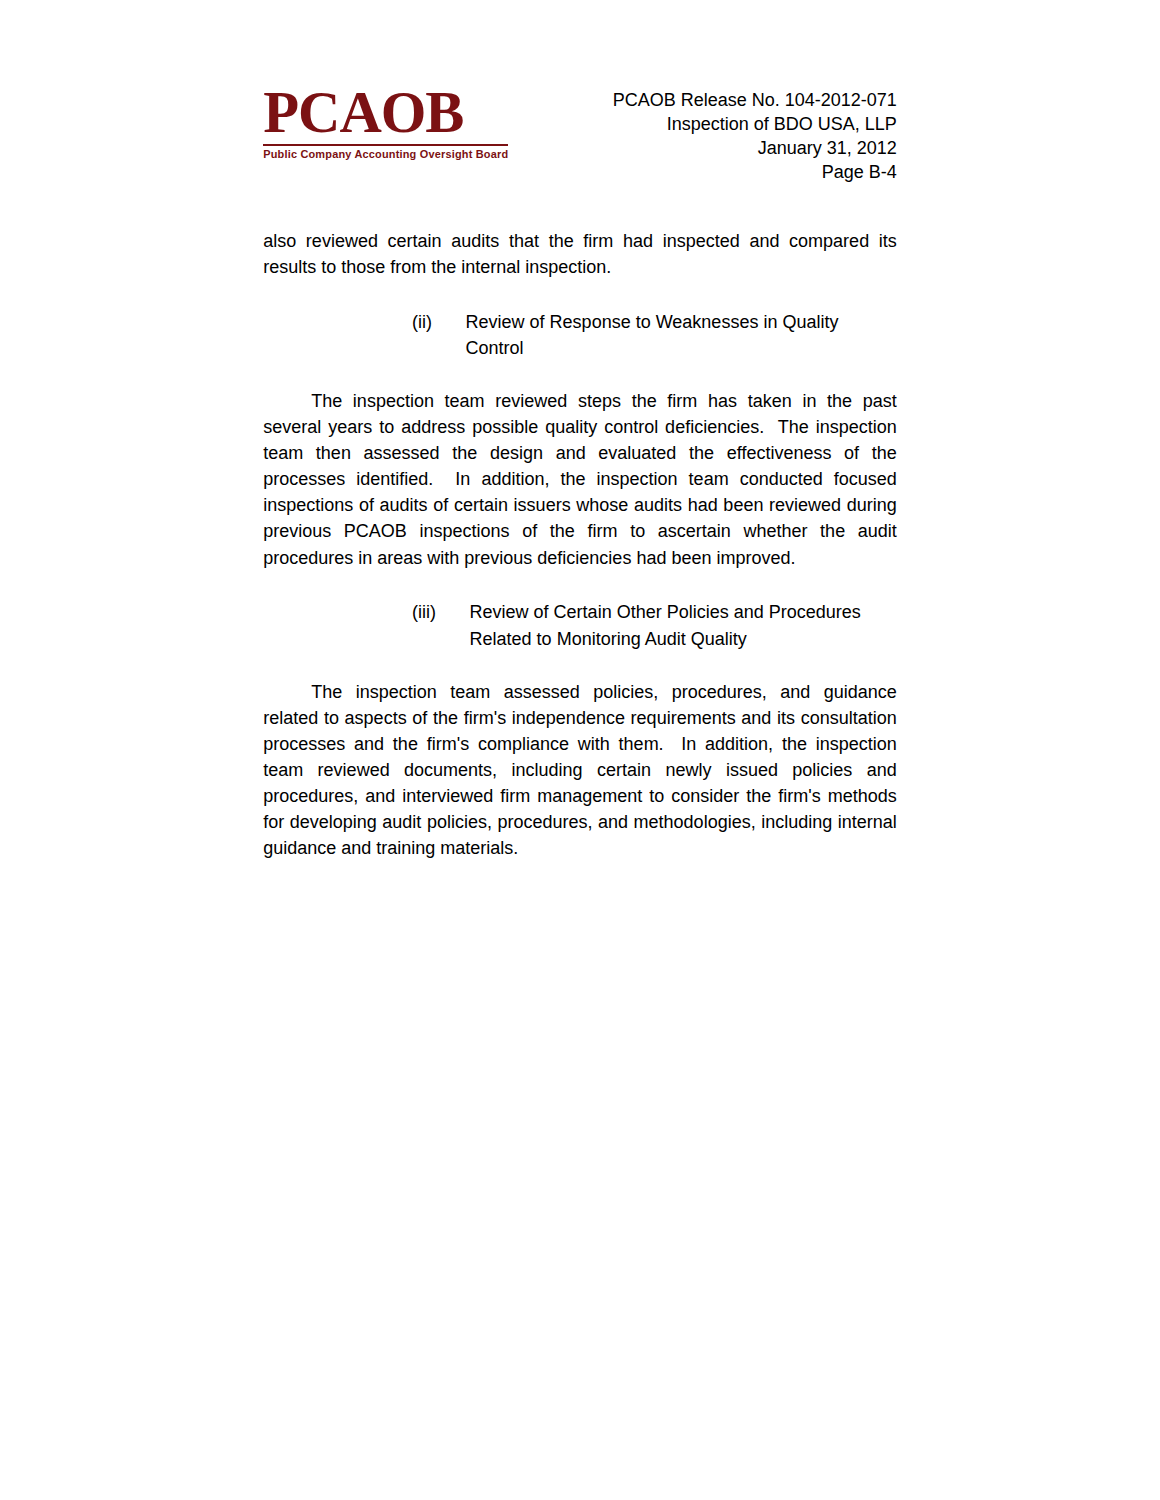PCAOB
Public Company Accounting Oversight Board
PCAOB Release No. 104-2012-071
Inspection of BDO USA, LLP
January 31, 2012
Page B-4
also reviewed certain audits that the firm had inspected and compared its results to those from the internal inspection.
(ii) Review of Response to Weaknesses in Quality Control
The inspection team reviewed steps the firm has taken in the past several years to address possible quality control deficiencies. The inspection team then assessed the design and evaluated the effectiveness of the processes identified. In addition, the inspection team conducted focused inspections of audits of certain issuers whose audits had been reviewed during previous PCAOB inspections of the firm to ascertain whether the audit procedures in areas with previous deficiencies had been improved.
(iii) Review of Certain Other Policies and Procedures Related to Monitoring Audit Quality
The inspection team assessed policies, procedures, and guidance related to aspects of the firm's independence requirements and its consultation processes and the firm's compliance with them. In addition, the inspection team reviewed documents, including certain newly issued policies and procedures, and interviewed firm management to consider the firm's methods for developing audit policies, procedures, and methodologies, including internal guidance and training materials.